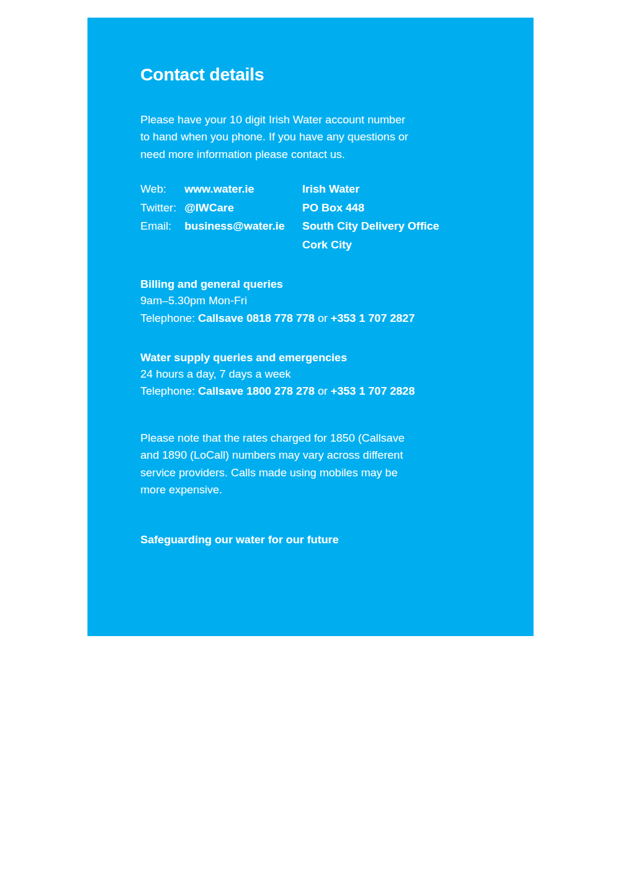Contact details
Please have your 10 digit Irish Water account number
to hand when you phone. If you have any questions or
need more information please contact us.
| Web: | www.water.ie | Irish Water |
| Twitter: | @IWCare | PO Box 448 |
| Email: | business@water.ie | South City Delivery Office |
| | | Cork City |
Billing and general queries
9am–5.30pm Mon-Fri
Telephone: Callsave 0818 778 778 or +353 1 707 2827
Water supply queries and emergencies
24 hours a day, 7 days a week
Telephone: Callsave 1800 278 278 or +353 1 707 2828
Please note that the rates charged for 1850 (Callsave
and 1890 (LoCall) numbers may vary across different
service providers. Calls made using mobiles may be
more expensive.
Safeguarding our water for our future